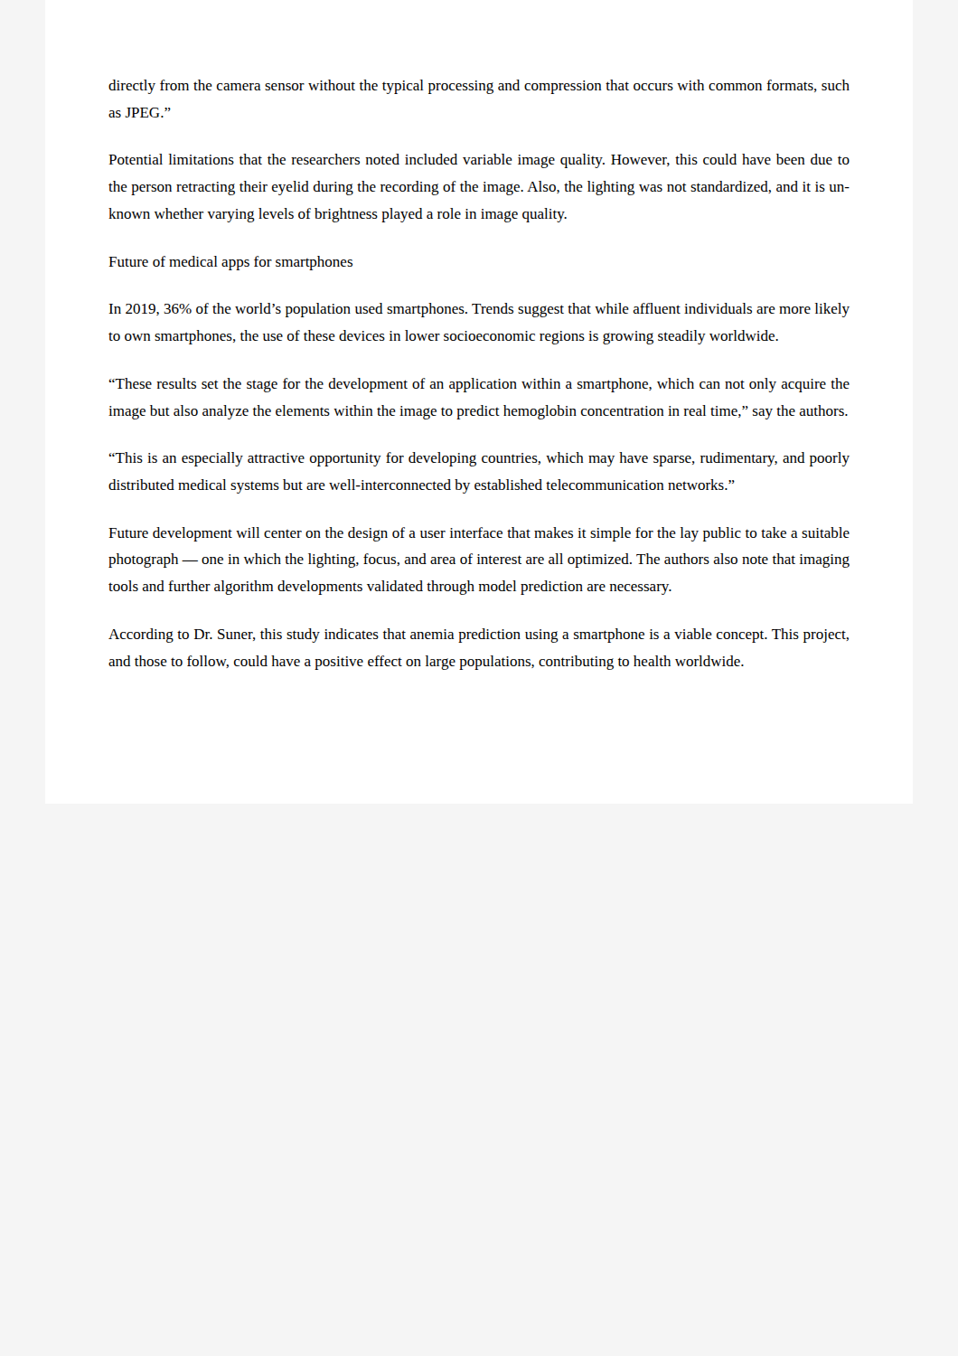directly from the camera sensor without the typical processing and compression that occurs with common formats, such as JPEG.”
Potential limitations that the researchers noted included variable image quality. However, this could have been due to the person retracting their eyelid during the recording of the image. Also, the lighting was not standardized, and it is unknown whether varying levels of brightness played a role in image quality.
Future of medical apps for smartphones
In 2019, 36% of the world’s population used smartphones. Trends suggest that while affluent individuals are more likely to own smartphones, the use of these devices in lower socioeconomic regions is growing steadily worldwide.
“These results set the stage for the development of an application within a smartphone, which can not only acquire the image but also analyze the elements within the image to predict hemoglobin concentration in real time,” say the authors.
“This is an especially attractive opportunity for developing countries, which may have sparse, rudimentary, and poorly distributed medical systems but are well-interconnected by established telecommunication networks.”
Future development will center on the design of a user interface that makes it simple for the lay public to take a suitable photograph — one in which the lighting, focus, and area of interest are all optimized. The authors also note that imaging tools and further algorithm developments validated through model prediction are necessary.
According to Dr. Suner, this study indicates that anemia prediction using a smartphone is a viable concept. This project, and those to follow, could have a positive effect on large populations, contributing to health worldwide.